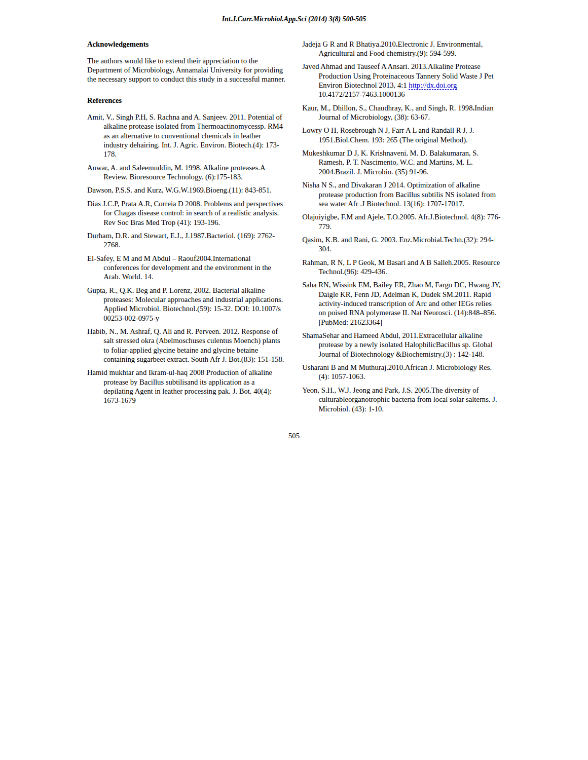Int.J.Curr.Microbiol.App.Sci (2014) 3(8) 500-505
Acknowledgements
The authors would like to extend their appreciation to the Department of Microbiology, Annamalai University for providing the necessary support to conduct this study in a successful manner.
References
Amit, V., Singh P.H, S. Rachna and A. Sanjeev. 2011. Potential of alkaline protease isolated from Thermoactinomycessp. RM4 as an alternative to conventional chemicals in leather industry dehairing. Int. J. Agric. Environ. Biotech.(4): 173- 178.
Anwar, A. and Saleemuddin, M. 1998. Alkaline proteases.A Review. Bioresource Technology. (6):175-183.
Dawson, P.S.S. and Kurz, W.G.W.1969.Bioeng.(11): 843-851.
Dias J.C.P, Prata A.R, Correia D 2008. Problems and perspectives for Chagas disease control: in search of a realistic analysis. Rev Soc Bras Med Trop (41): 193-196.
Durham, D.R. and Stewart, E.J., J.1987.Bacteriol. (169): 2762-2768.
El-Safey, E M and M Abdul – Raouf2004.International conferences for development and the environment in the Arab. World. 14.
Gupta, R., Q.K. Beg and P. Lorenz, 2002. Bacterial alkaline proteases: Molecular approaches and industrial applications. Applied Microbiol. Biotechnol.(59): 15-32. DOI: 10.1007/s 00253-002-0975-y
Habib, N., M. Ashraf, Q. Ali and R. Perveen. 2012. Response of salt stressed okra (Abelmoschuses culentus Moench) plants to foliar-applied glycine betaine and glycine betaine containing sugarbeet extract. South Afr J. Bot.(83): 151-158.
Hamid mukhtar and Ikram-ul-haq 2008 Production of alkaline protease by Bacillus subtilisand its application as a depilating Agent in leather processing pak. J. Bot. 40(4): 1673-1679
Jadeja G R and R Bhatiya.2010. Electronic J. Environmental, Agricultural and Food chemistry.(9): 594-599.
Javed Ahmad and Tauseef A Ansari. 2013.Alkaline Protease Production Using Proteinaceous Tannery Solid Waste J Pet Environ Biotechnol 2013, 4:1 http://dx.doi.org 10.4172/2157-7463.1000136
Kaur, M., Dhillon, S., Chaudhray, K., and Singh, R. 1998. Indian Journal of Microbiology, (38): 63-67.
Lowry O H, Rosebrough N J, Farr A L and Randall R J, J. 1951.Biol.Chem. 193: 265 (The original Method).
Mukeshkumar D J, K. Krishnaveni, M. D. Balakumaran, S. Ramesh, P. T. Nascimento, W.C. and Martins, M. L. 2004.Brazil. J. Microbio. (35) 91-96.
Nisha N S., and Divakaran J 2014. Optimization of alkaline protease production from Bacillus subtilis NS isolated from sea water Afr .J Biotechnol. 13(16): 1707-17017.
Olajuiyigbe, F.M and Ajele, T.O.2005. Afr.J.Biotechnol. 4(8): 776-779.
Qasim, K.B. and Rani, G. 2003. Enz.Microbial.Techn.(32): 294- 304.
Rahman, R N, L P Geok, M Basari and A B Salleh.2005. Resource Technol.(96): 429-436.
Saha RN, Wissink EM, Bailey ER, Zhao M, Fargo DC, Hwang JY, Daigle KR, Fenn JD, Adelman K, Dudek SM.2011. Rapid activity-induced transcription of Arc and other IEGs relies on poised RNA polymerase II. Nat Neurosci. (14):848–856. [PubMed: 21623364]
ShamaSehar and Hameed Abdul, 2011.Extracellular alkaline protease by a newly isolated HalophilicBacillus sp. Global Journal of Biotechnology &Biochemistry.(3) : 142-148.
Usharani B and M Muthuraj.2010.African J. Microbiology Res.(4): 1057-1063.
Yeon, S.H., W.J. Jeong and Park, J.S. 2005.The diversity of culturableorganotrophic bacteria from local solar salterns. J. Microbiol. (43): 1-10.
505